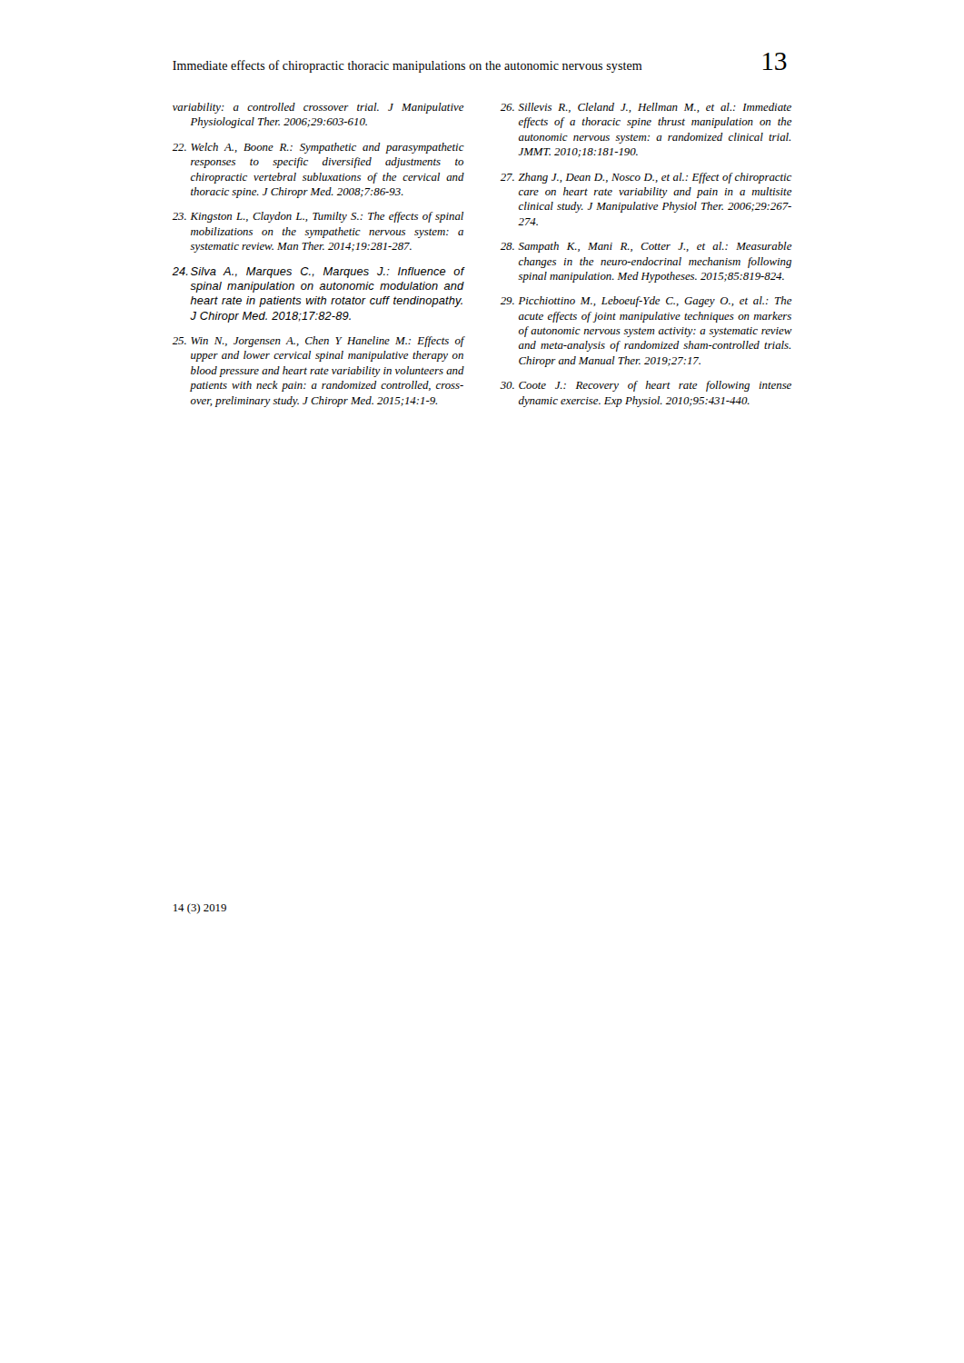Immediate effects of chiropractic thoracic manipulations on the autonomic nervous system
13
variability: a controlled crossover trial. J Manipulative Physiological Ther. 2006;29:603-610.
22. Welch A., Boone R.: Sympathetic and parasympathetic responses to specific diversified adjustments to chiropractic vertebral subluxations of the cervical and thoracic spine. J Chiropr Med. 2008;7:86-93.
23. Kingston L., Claydon L., Tumilty S.: The effects of spinal mobilizations on the sympathetic nervous system: a systematic review. Man Ther. 2014;19:281-287.
24. Silva A., Marques C., Marques J.: Influence of spinal manipulation on autonomic modulation and heart rate in patients with rotator cuff tendinopathy. J Chiropr Med. 2018;17:82-89.
25. Win N., Jorgensen A., Chen Y Haneline M.: Effects of upper and lower cervical spinal manipulative therapy on blood pressure and heart rate variability in volunteers and patients with neck pain: a randomized controlled, cross-over, preliminary study. J Chiropr Med. 2015;14:1-9.
26. Sillevis R., Cleland J., Hellman M., et al.: Immediate effects of a thoracic spine thrust manipulation on the autonomic nervous system: a randomized clinical trial. JMMT. 2010;18:181-190.
27. Zhang J., Dean D., Nosco D., et al.: Effect of chiropractic care on heart rate variability and pain in a multisite clinical study. J Manipulative Physiol Ther. 2006;29:267-274.
28. Sampath K., Mani R., Cotter J., et al.: Measurable changes in the neuro-endocrinal mechanism following spinal manipulation. Med Hypotheses. 2015;85:819-824.
29. Picchiottino M., Leboeuf-Yde C., Gagey O., et al.: The acute effects of joint manipulative techniques on markers of autonomic nervous system activity: a systematic review and meta-analysis of randomized sham-controlled trials. Chiropr and Manual Ther. 2019;27:17.
30. Coote J.: Recovery of heart rate following intense dynamic exercise. Exp Physiol. 2010;95:431-440.
14 (3) 2019